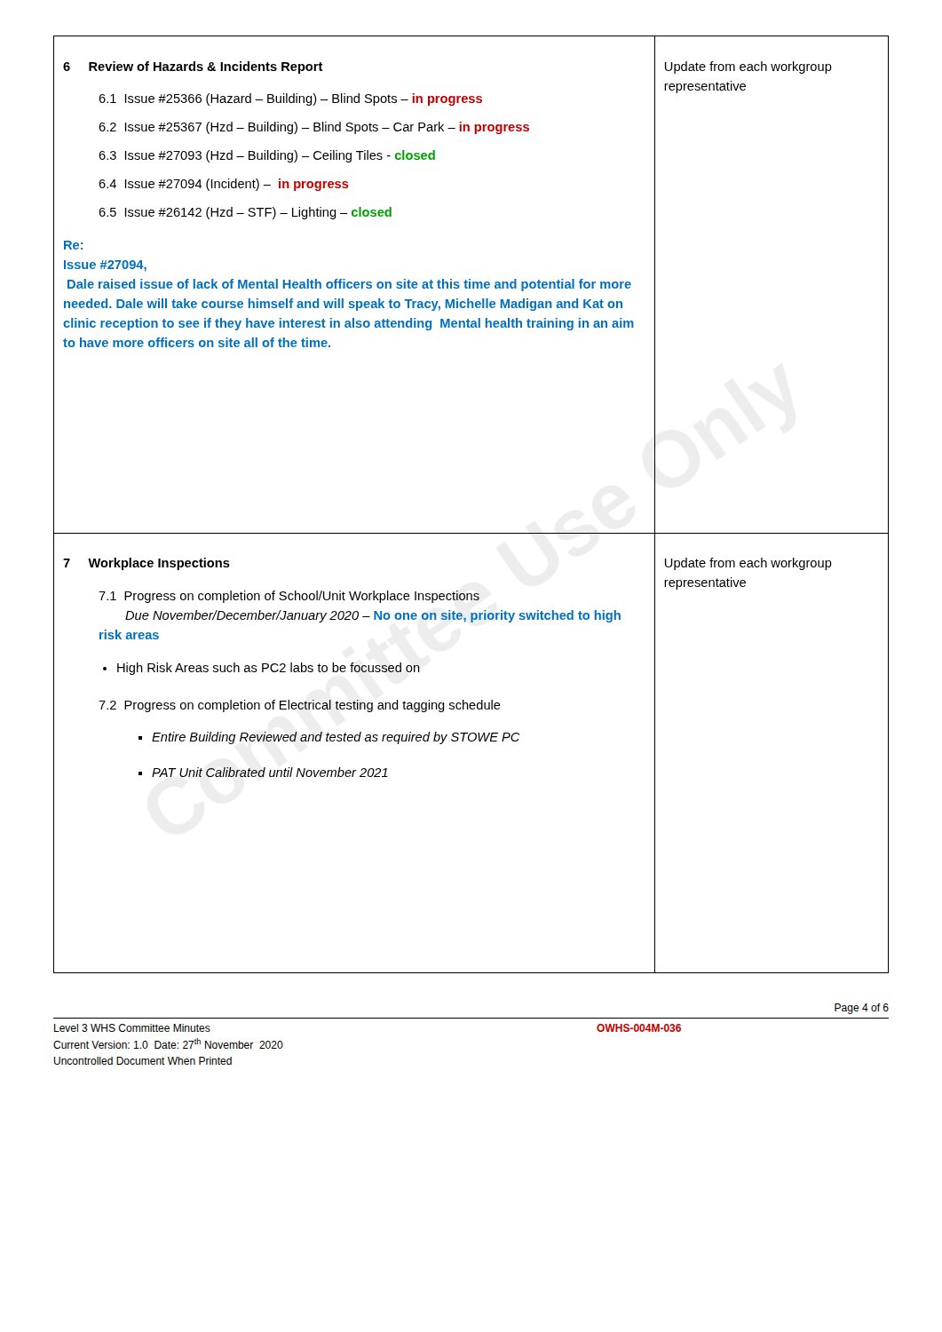Committee Use Only
| 6 Review of Hazards & Incidents Report 6.1 Issue #25366 (Hazard – Building) – Blind Spots – in progress 6.2 Issue #25367 (Hzd – Building) – Blind Spots – Car Park – in progress 6.3 Issue #27093 (Hzd – Building) – Ceiling Tiles - closed 6.4 Issue #27094 (Incident) – in progress 6.5 Issue #26142 (Hzd – STF) – Lighting – closed Re: Issue #27094, Dale raised issue of lack of Mental Health officers on site at this time and potential for more needed. Dale will take course himself and will speak to Tracy, Michelle Madigan and Kat on clinic reception to see if they have interest in also attending Mental health training in an aim to have more officers on site all of the time. | Update from each workgroup representative |
| 7 Workplace Inspections 7.1 Progress on completion of School/Unit Workplace Inspections Due November/December/January 2020 – No one on site, priority switched to high risk areas High Risk Areas such as PC2 labs to be focussed on 7.2 Progress on completion of Electrical testing and tagging schedule Entire Building Reviewed and tested as required by STOWE PC PAT Unit Calibrated until November 2021 | Update from each workgroup representative |
Page 4 of 6
Level 3 WHS Committee Minutes
Current Version: 1.0 Date: 27th November 2020
Uncontrolled Document When Printed
OWHS-004M-036